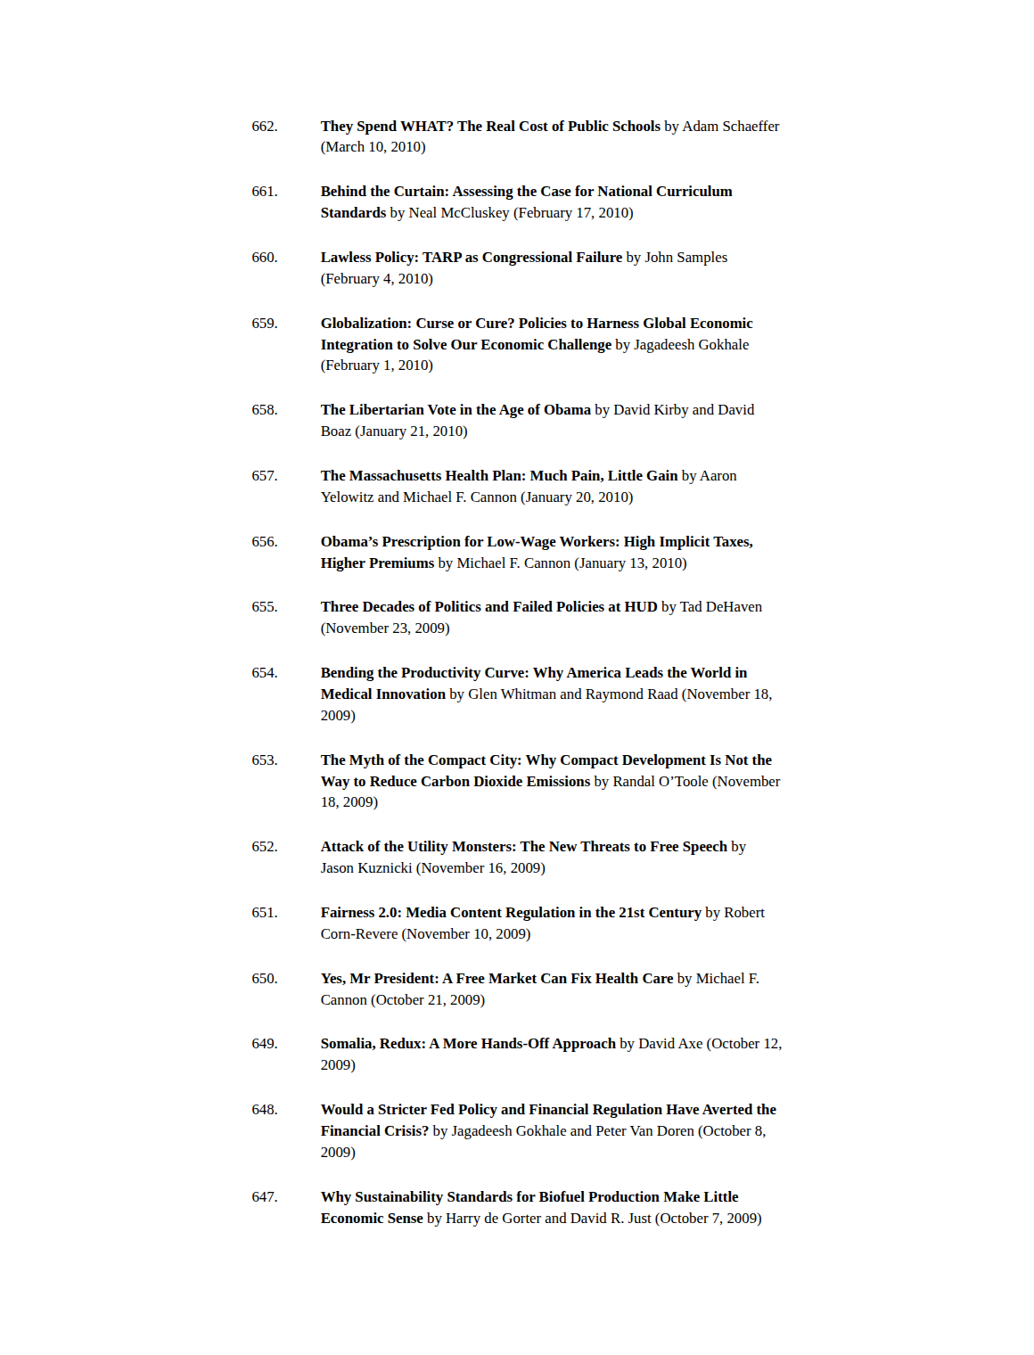662. They Spend WHAT? The Real Cost of Public Schools by Adam Schaeffer (March 10, 2010)
661. Behind the Curtain: Assessing the Case for National Curriculum Standards by Neal McCluskey (February 17, 2010)
660. Lawless Policy: TARP as Congressional Failure by John Samples (February 4, 2010)
659. Globalization: Curse or Cure? Policies to Harness Global Economic Integration to Solve Our Economic Challenge by Jagadeesh Gokhale (February 1, 2010)
658. The Libertarian Vote in the Age of Obama by David Kirby and David Boaz (January 21, 2010)
657. The Massachusetts Health Plan: Much Pain, Little Gain by Aaron Yelowitz and Michael F. Cannon (January 20, 2010)
656. Obama’s Prescription for Low-Wage Workers: High Implicit Taxes, Higher Premiums by Michael F. Cannon (January 13, 2010)
655. Three Decades of Politics and Failed Policies at HUD by Tad DeHaven (November 23, 2009)
654. Bending the Productivity Curve: Why America Leads the World in Medical Innovation by Glen Whitman and Raymond Raad (November 18, 2009)
653. The Myth of the Compact City: Why Compact Development Is Not the Way to Reduce Carbon Dioxide Emissions by Randal O’Toole (November 18, 2009)
652. Attack of the Utility Monsters: The New Threats to Free Speech by Jason Kuznicki (November 16, 2009)
651. Fairness 2.0: Media Content Regulation in the 21st Century by Robert Corn-Revere (November 10, 2009)
650. Yes, Mr President: A Free Market Can Fix Health Care by Michael F. Cannon (October 21, 2009)
649. Somalia, Redux: A More Hands-Off Approach by David Axe (October 12, 2009)
648. Would a Stricter Fed Policy and Financial Regulation Have Averted the Financial Crisis? by Jagadeesh Gokhale and Peter Van Doren (October 8, 2009)
647. Why Sustainability Standards for Biofuel Production Make Little Economic Sense by Harry de Gorter and David R. Just (October 7, 2009)